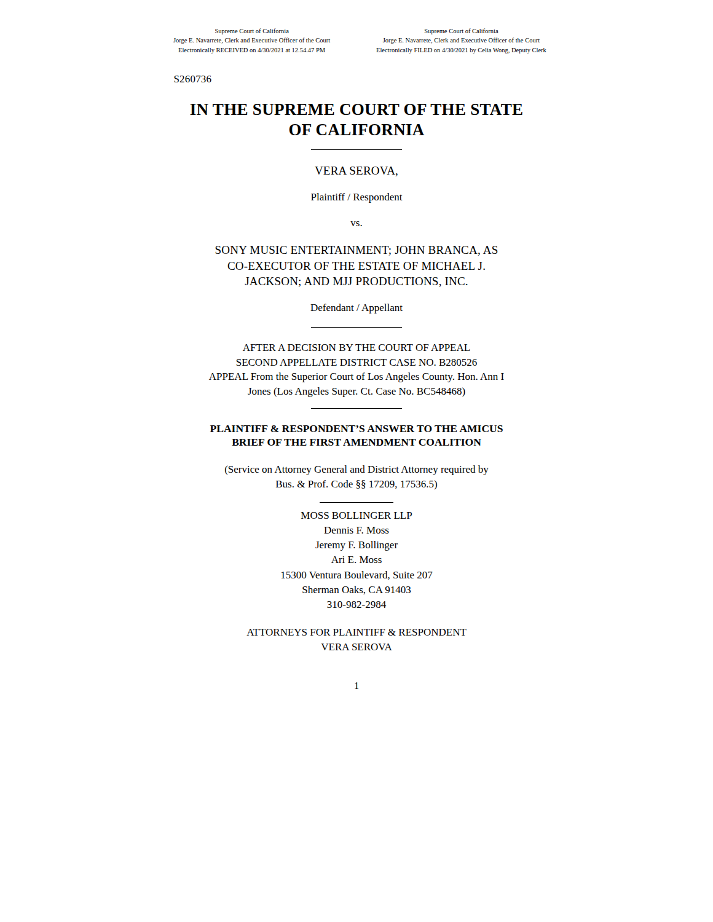Supreme Court of California
Jorge E. Navarrete, Clerk and Executive Officer of the Court
Electronically RECEIVED on 4/30/2021 at 12.54.47 PM
Supreme Court of California
Jorge E. Navarrete, Clerk and Executive Officer of the Court
Electronically FILED on 4/30/2021 by Celia Wong, Deputy Clerk
S260736
IN THE SUPREME COURT OF THE STATE
OF CALIFORNIA
VERA SEROVA,
Plaintiff / Respondent
vs.
SONY MUSIC ENTERTAINMENT; JOHN BRANCA, AS
CO-EXECUTOR OF THE ESTATE OF MICHAEL J.
JACKSON; AND MJJ PRODUCTIONS, INC.
Defendant / Appellant
AFTER A DECISION BY THE COURT OF APPEAL
SECOND APPELLATE DISTRICT CASE NO. B280526
APPEAL From the Superior Court of Los Angeles County. Hon. Ann I
Jones (Los Angeles Super. Ct. Case No. BC548468)
PLAINTIFF & RESPONDENT’S ANSWER TO THE AMICUS
BRIEF OF THE FIRST AMENDMENT COALITION
(Service on Attorney General and District Attorney required by
Bus. & Prof. Code §§ 17209, 17536.5)
MOSS BOLLINGER LLP
Dennis F. Moss
Jeremy F. Bollinger
Ari E. Moss
15300 Ventura Boulevard, Suite 207
Sherman Oaks, CA 91403
310-982-2984
ATTORNEYS FOR PLAINTIFF & RESPONDENT
VERA SEROVA
1